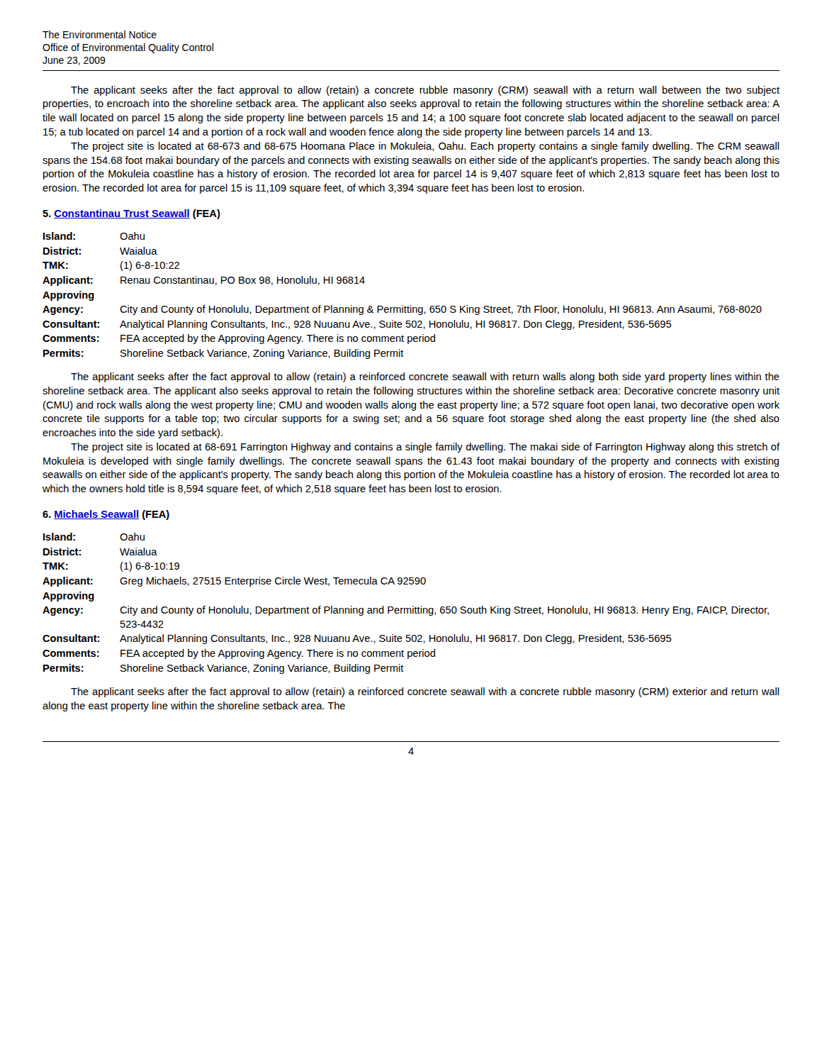The Environmental Notice
Office of Environmental Quality Control
June 23, 2009
The applicant seeks after the fact approval to allow (retain) a concrete rubble masonry (CRM) seawall with a return wall between the two subject properties, to encroach into the shoreline setback area. The applicant also seeks approval to retain the following structures within the shoreline setback area: A tile wall located on parcel 15 along the side property line between parcels 15 and 14; a 100 square foot concrete slab located adjacent to the seawall on parcel 15; a tub located on parcel 14 and a portion of a rock wall and wooden fence along the side property line between parcels 14 and 13.
The project site is located at 68-673 and 68-675 Hoomana Place in Mokuleia, Oahu. Each property contains a single family dwelling. The CRM seawall spans the 154.68 foot makai boundary of the parcels and connects with existing seawalls on either side of the applicant's properties. The sandy beach along this portion of the Mokuleia coastline has a history of erosion. The recorded lot area for parcel 14 is 9,407 square feet of which 2,813 square feet has been lost to erosion. The recorded lot area for parcel 15 is 11,109 square feet, of which 3,394 square feet has been lost to erosion.
5. Constantinau Trust Seawall (FEA)
| Island: | Oahu |
| District: | Waialua |
| TMK: | (1) 6-8-10:22 |
| Applicant: | Renau Constantinau, PO Box 98, Honolulu, HI 96814 |
| Approving Agency: | City and County of Honolulu, Department of Planning & Permitting, 650 S King Street, 7th Floor, Honolulu, HI 96813. Ann Asaumi, 768-8020 |
| Consultant: | Analytical Planning Consultants, Inc., 928 Nuuanu Ave., Suite 502, Honolulu, HI 96817. Don Clegg, President, 536-5695 |
| Comments: | FEA accepted by the Approving Agency. There is no comment period |
| Permits: | Shoreline Setback Variance, Zoning Variance, Building Permit |
The applicant seeks after the fact approval to allow (retain) a reinforced concrete seawall with return walls along both side yard property lines within the shoreline setback area. The applicant also seeks approval to retain the following structures within the shoreline setback area: Decorative concrete masonry unit (CMU) and rock walls along the west property line; CMU and wooden walls along the east property line; a 572 square foot open lanai, two decorative open work concrete tile supports for a table top; two circular supports for a swing set; and a 56 square foot storage shed along the east property line (the shed also encroaches into the side yard setback).
The project site is located at 68-691 Farrington Highway and contains a single family dwelling. The makai side of Farrington Highway along this stretch of Mokuleia is developed with single family dwellings. The concrete seawall spans the 61.43 foot makai boundary of the property and connects with existing seawalls on either side of the applicant's property. The sandy beach along this portion of the Mokuleia coastline has a history of erosion. The recorded lot area to which the owners hold title is 8,594 square feet, of which 2,518 square feet has been lost to erosion.
6. Michaels Seawall (FEA)
| Island: | Oahu |
| District: | Waialua |
| TMK: | (1) 6-8-10:19 |
| Applicant: | Greg Michaels, 27515 Enterprise Circle West, Temecula CA 92590 |
| Approving Agency: | City and County of Honolulu, Department of Planning and Permitting, 650 South King Street, Honolulu, HI 96813. Henry Eng, FAICP, Director, 523-4432 |
| Consultant: | Analytical Planning Consultants, Inc., 928 Nuuanu Ave., Suite 502, Honolulu, HI 96817. Don Clegg, President, 536-5695 |
| Comments: | FEA accepted by the Approving Agency. There is no comment period |
| Permits: | Shoreline Setback Variance, Zoning Variance, Building Permit |
The applicant seeks after the fact approval to allow (retain) a reinforced concrete seawall with a concrete rubble masonry (CRM) exterior and return wall along the east property line within the shoreline setback area. The
4